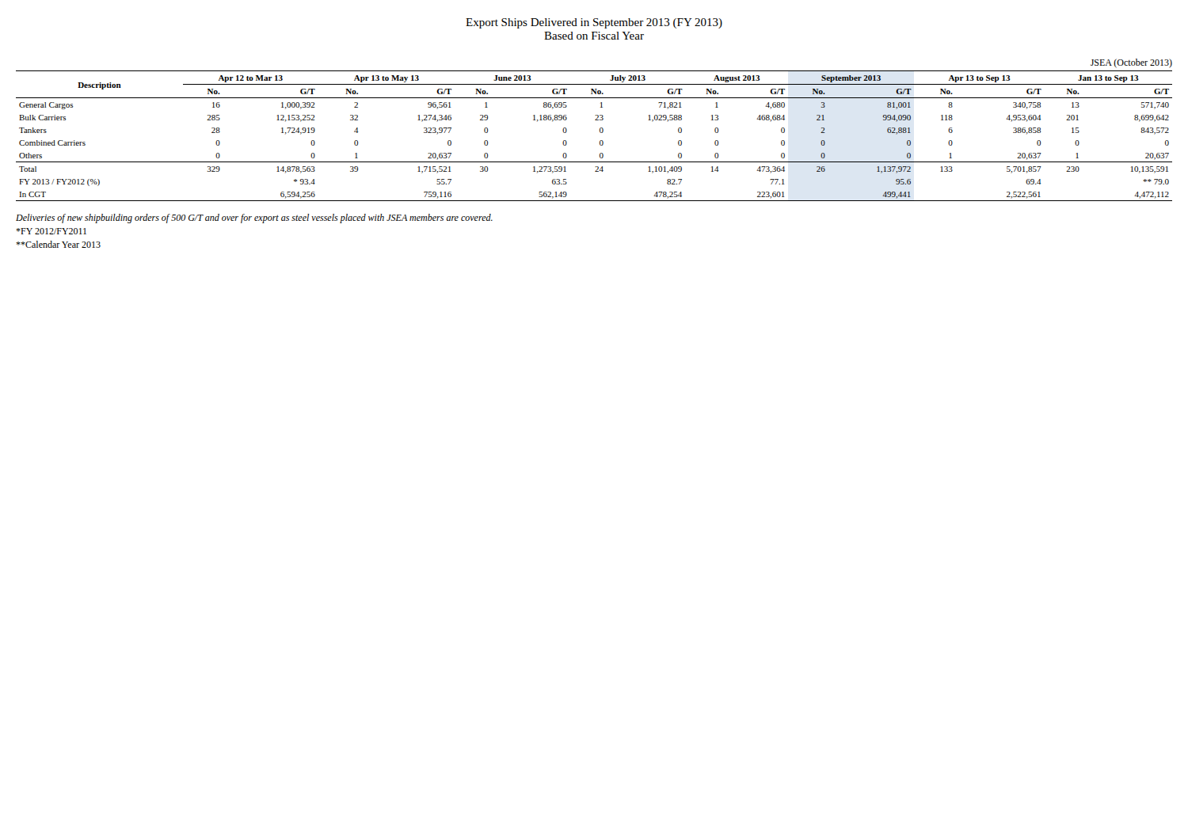Export Ships Delivered in September 2013 (FY 2013)
Based on Fiscal Year
JSEA (October 2013)
| Description | Apr 12 to Mar 13 | Apr 13 to May 13 | June 2013 | July 2013 | August 2013 | September 2013 | Apr 13 to Sep 13 | Jan 13 to Sep 13 |
| --- | --- | --- | --- | --- | --- | --- | --- | --- |
| No. | G/T | No. | G/T | No. | G/T | No. | G/T | No. | G/T | No. | G/T | No. | G/T | No. | G/T |
| General Cargos | 16 | 1,000,392 | 2 | 96,561 | 1 | 86,695 | 1 | 71,821 | 1 | 4,680 | 3 | 81,001 | 8 | 340,758 | 13 | 571,740 |
| Bulk Carriers | 285 | 12,153,252 | 32 | 1,274,346 | 29 | 1,186,896 | 23 | 1,029,588 | 13 | 468,684 | 21 | 994,090 | 118 | 4,953,604 | 201 | 8,699,642 |
| Tankers | 28 | 1,724,919 | 4 | 323,977 | 0 | 0 | 0 | 0 | 0 | 0 | 2 | 62,881 | 6 | 386,858 | 15 | 843,572 |
| Combined Carriers | 0 | 0 | 0 | 0 | 0 | 0 | 0 | 0 | 0 | 0 | 0 | 0 | 0 | 0 | 0 | 0 |
| Others | 0 | 0 | 1 | 20,637 | 0 | 0 | 0 | 0 | 0 | 0 | 0 | 0 | 1 | 20,637 | 1 | 20,637 |
| Total | 329 | 14,878,563 | 39 | 1,715,521 | 30 | 1,273,591 | 24 | 1,101,409 | 14 | 473,364 | 26 | 1,137,972 | 133 | 5,701,857 | 230 | 10,135,591 |
| FY 2013 / FY2012 (%) | | * 93.4 | | 55.7 | | 63.5 | | 82.7 | | 77.1 | | 95.6 | | 69.4 | | ** 79.0 |
| In CGT | | 6,594,256 | | 759,116 | | 562,149 | | 478,254 | | 223,601 | | 499,441 | | 2,522,561 | | 4,472,112 |
Deliveries of new shipbuilding orders of 500 G/T and over for export as steel vessels placed with JSEA members are covered.
*FY 2012/FY2011
**Calendar Year 2013